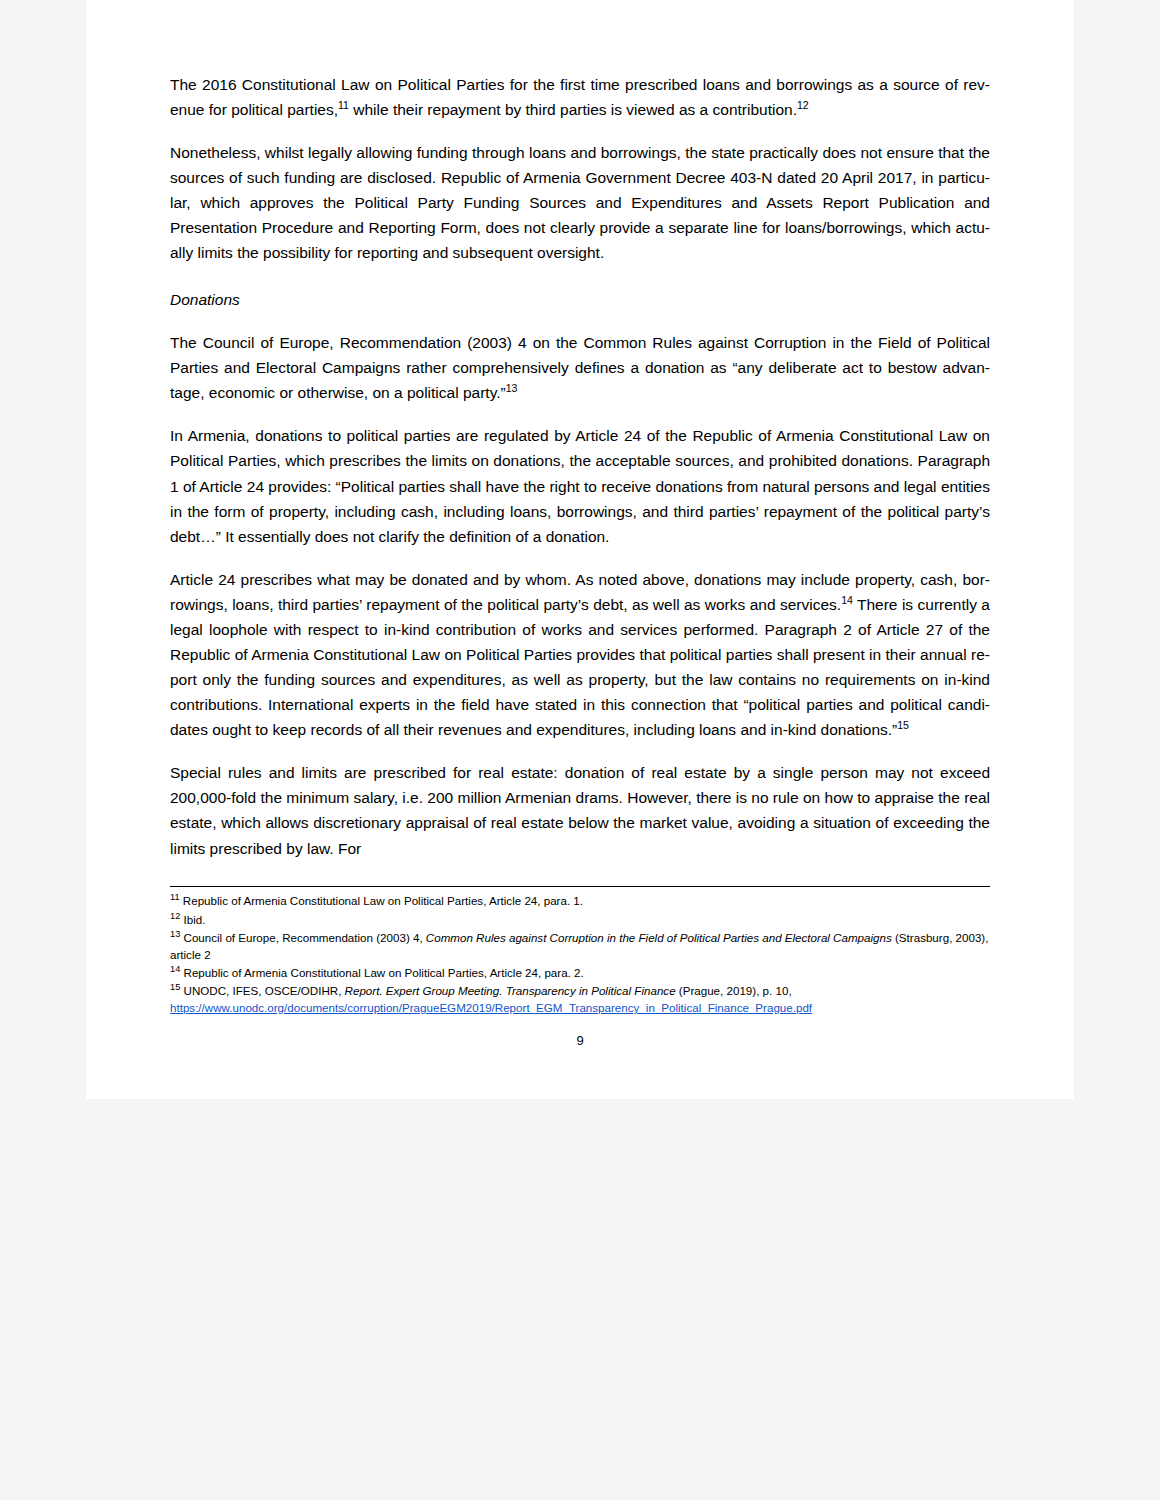The 2016 Constitutional Law on Political Parties for the first time prescribed loans and borrowings as a source of revenue for political parties,11 while their repayment by third parties is viewed as a contribution.12
Nonetheless, whilst legally allowing funding through loans and borrowings, the state practically does not ensure that the sources of such funding are disclosed. Republic of Armenia Government Decree 403-N dated 20 April 2017, in particular, which approves the Political Party Funding Sources and Expenditures and Assets Report Publication and Presentation Procedure and Reporting Form, does not clearly provide a separate line for loans/borrowings, which actually limits the possibility for reporting and subsequent oversight.
Donations
The Council of Europe, Recommendation (2003) 4 on the Common Rules against Corruption in the Field of Political Parties and Electoral Campaigns rather comprehensively defines a donation as “any deliberate act to bestow advantage, economic or otherwise, on a political party.”13
In Armenia, donations to political parties are regulated by Article 24 of the Republic of Armenia Constitutional Law on Political Parties, which prescribes the limits on donations, the acceptable sources, and prohibited donations. Paragraph 1 of Article 24 provides: “Political parties shall have the right to receive donations from natural persons and legal entities in the form of property, including cash, including loans, borrowings, and third parties’ repayment of the political party’s debt…” It essentially does not clarify the definition of a donation.
Article 24 prescribes what may be donated and by whom. As noted above, donations may include property, cash, borrowings, loans, third parties’ repayment of the political party’s debt, as well as works and services.14 There is currently a legal loophole with respect to in-kind contribution of works and services performed. Paragraph 2 of Article 27 of the Republic of Armenia Constitutional Law on Political Parties provides that political parties shall present in their annual report only the funding sources and expenditures, as well as property, but the law contains no requirements on in-kind contributions. International experts in the field have stated in this connection that “political parties and political candidates ought to keep records of all their revenues and expenditures, including loans and in-kind donations.”15
Special rules and limits are prescribed for real estate: donation of real estate by a single person may not exceed 200,000-fold the minimum salary, i.e. 200 million Armenian drams. However, there is no rule on how to appraise the real estate, which allows discretionary appraisal of real estate below the market value, avoiding a situation of exceeding the limits prescribed by law. For
11 Republic of Armenia Constitutional Law on Political Parties, Article 24, para. 1.
12 Ibid.
13 Council of Europe, Recommendation (2003) 4, Common Rules against Corruption in the Field of Political Parties and Electoral Campaigns (Strasburg, 2003), article 2
14 Republic of Armenia Constitutional Law on Political Parties, Article 24, para. 2.
15 UNODC, IFES, OSCE/ODIHR, Report. Expert Group Meeting. Transparency in Political Finance (Prague, 2019), p. 10,
https://www.unodc.org/documents/corruption/PragueEGM2019/Report_EGM_Transparency_in_Political_Finance_Prague.pdf
9